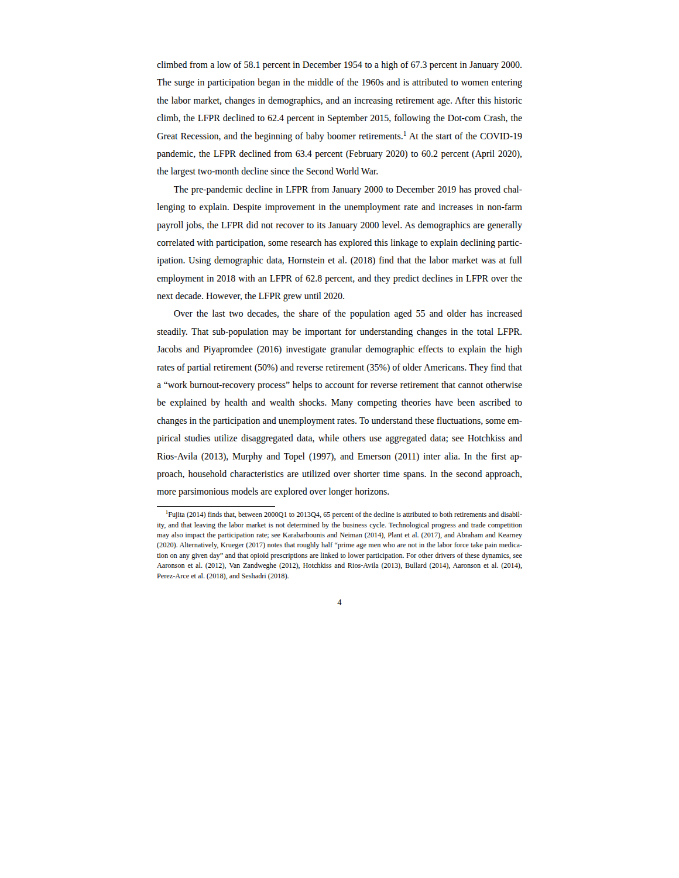climbed from a low of 58.1 percent in December 1954 to a high of 67.3 percent in January 2000. The surge in participation began in the middle of the 1960s and is attributed to women entering the labor market, changes in demographics, and an increasing retirement age. After this historic climb, the LFPR declined to 62.4 percent in September 2015, following the Dot-com Crash, the Great Recession, and the beginning of baby boomer retirements.1 At the start of the COVID-19 pandemic, the LFPR declined from 63.4 percent (February 2020) to 60.2 percent (April 2020), the largest two-month decline since the Second World War.
The pre-pandemic decline in LFPR from January 2000 to December 2019 has proved challenging to explain. Despite improvement in the unemployment rate and increases in non-farm payroll jobs, the LFPR did not recover to its January 2000 level. As demographics are generally correlated with participation, some research has explored this linkage to explain declining participation. Using demographic data, Hornstein et al. (2018) find that the labor market was at full employment in 2018 with an LFPR of 62.8 percent, and they predict declines in LFPR over the next decade. However, the LFPR grew until 2020.
Over the last two decades, the share of the population aged 55 and older has increased steadily. That sub-population may be important for understanding changes in the total LFPR. Jacobs and Piyapromdee (2016) investigate granular demographic effects to explain the high rates of partial retirement (50%) and reverse retirement (35%) of older Americans. They find that a “work burnout-recovery process” helps to account for reverse retirement that cannot otherwise be explained by health and wealth shocks. Many competing theories have been ascribed to changes in the participation and unemployment rates. To understand these fluctuations, some empirical studies utilize disaggregated data, while others use aggregated data; see Hotchkiss and Rios-Avila (2013), Murphy and Topel (1997), and Emerson (2011) inter alia. In the first approach, household characteristics are utilized over shorter time spans. In the second approach, more parsimonious models are explored over longer horizons.
1Fujita (2014) finds that, between 2000Q1 to 2013Q4, 65 percent of the decline is attributed to both retirements and disability, and that leaving the labor market is not determined by the business cycle. Technological progress and trade competition may also impact the participation rate; see Karabarbounis and Neiman (2014), Plant et al. (2017), and Abraham and Kearney (2020). Alternatively, Krueger (2017) notes that roughly half “prime age men who are not in the labor force take pain medication on any given day” and that opioid prescriptions are linked to lower participation. For other drivers of these dynamics, see Aaronson et al. (2012), Van Zandweghe (2012), Hotchkiss and Rios-Avila (2013), Bullard (2014), Aaronson et al. (2014), Perez-Arce et al. (2018), and Seshadri (2018).
4